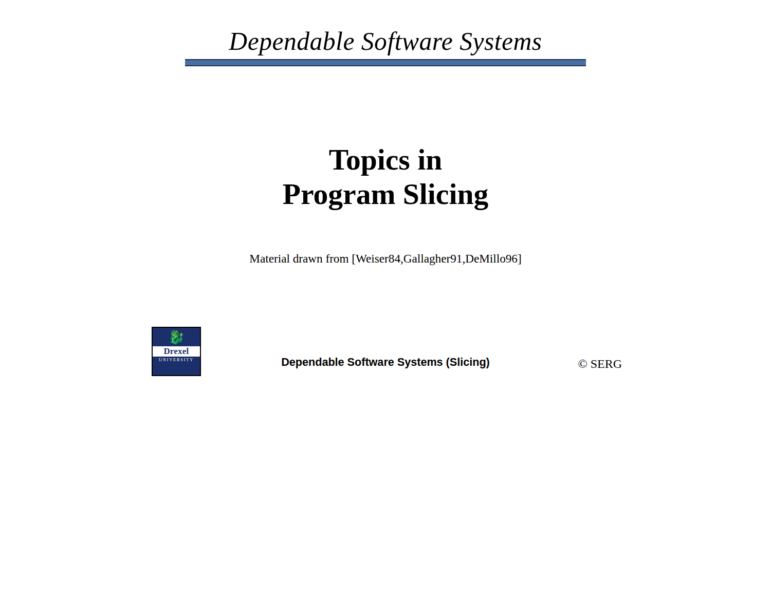Dependable Software Systems
Topics in
Program Slicing
Material drawn from [Weiser84,Gallagher91,DeMillo96]
🐉
Drexel UNIVERSITY
Dependable Software Systems (Slicing)
© SERG